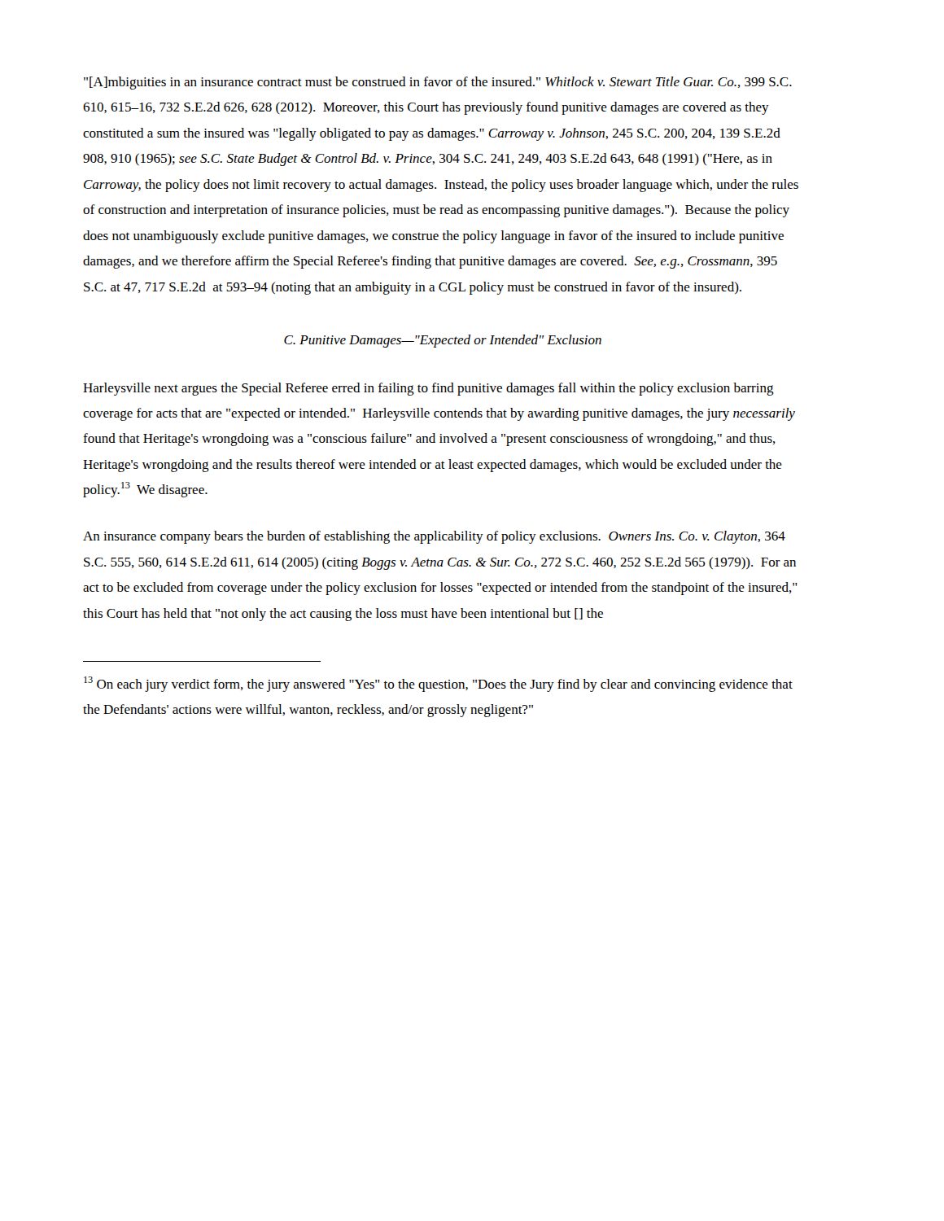"[A]mbiguities in an insurance contract must be construed in favor of the insured." Whitlock v. Stewart Title Guar. Co., 399 S.C. 610, 615–16, 732 S.E.2d 626, 628 (2012). Moreover, this Court has previously found punitive damages are covered as they constituted a sum the insured was "legally obligated to pay as damages." Carroway v. Johnson, 245 S.C. 200, 204, 139 S.E.2d 908, 910 (1965); see S.C. State Budget & Control Bd. v. Prince, 304 S.C. 241, 249, 403 S.E.2d 643, 648 (1991) ("Here, as in Carroway, the policy does not limit recovery to actual damages. Instead, the policy uses broader language which, under the rules of construction and interpretation of insurance policies, must be read as encompassing punitive damages."). Because the policy does not unambiguously exclude punitive damages, we construe the policy language in favor of the insured to include punitive damages, and we therefore affirm the Special Referee's finding that punitive damages are covered. See, e.g., Crossmann, 395 S.C. at 47, 717 S.E.2d at 593–94 (noting that an ambiguity in a CGL policy must be construed in favor of the insured).
C. Punitive Damages—"Expected or Intended" Exclusion
Harleysville next argues the Special Referee erred in failing to find punitive damages fall within the policy exclusion barring coverage for acts that are "expected or intended." Harleysville contends that by awarding punitive damages, the jury necessarily found that Heritage's wrongdoing was a "conscious failure" and involved a "present consciousness of wrongdoing," and thus, Heritage's wrongdoing and the results thereof were intended or at least expected damages, which would be excluded under the policy.13 We disagree.
An insurance company bears the burden of establishing the applicability of policy exclusions. Owners Ins. Co. v. Clayton, 364 S.C. 555, 560, 614 S.E.2d 611, 614 (2005) (citing Boggs v. Aetna Cas. & Sur. Co., 272 S.C. 460, 252 S.E.2d 565 (1979)). For an act to be excluded from coverage under the policy exclusion for losses "expected or intended from the standpoint of the insured," this Court has held that "not only the act causing the loss must have been intentional but [] the
13 On each jury verdict form, the jury answered "Yes" to the question, "Does the Jury find by clear and convincing evidence that the Defendants' actions were willful, wanton, reckless, and/or grossly negligent?"